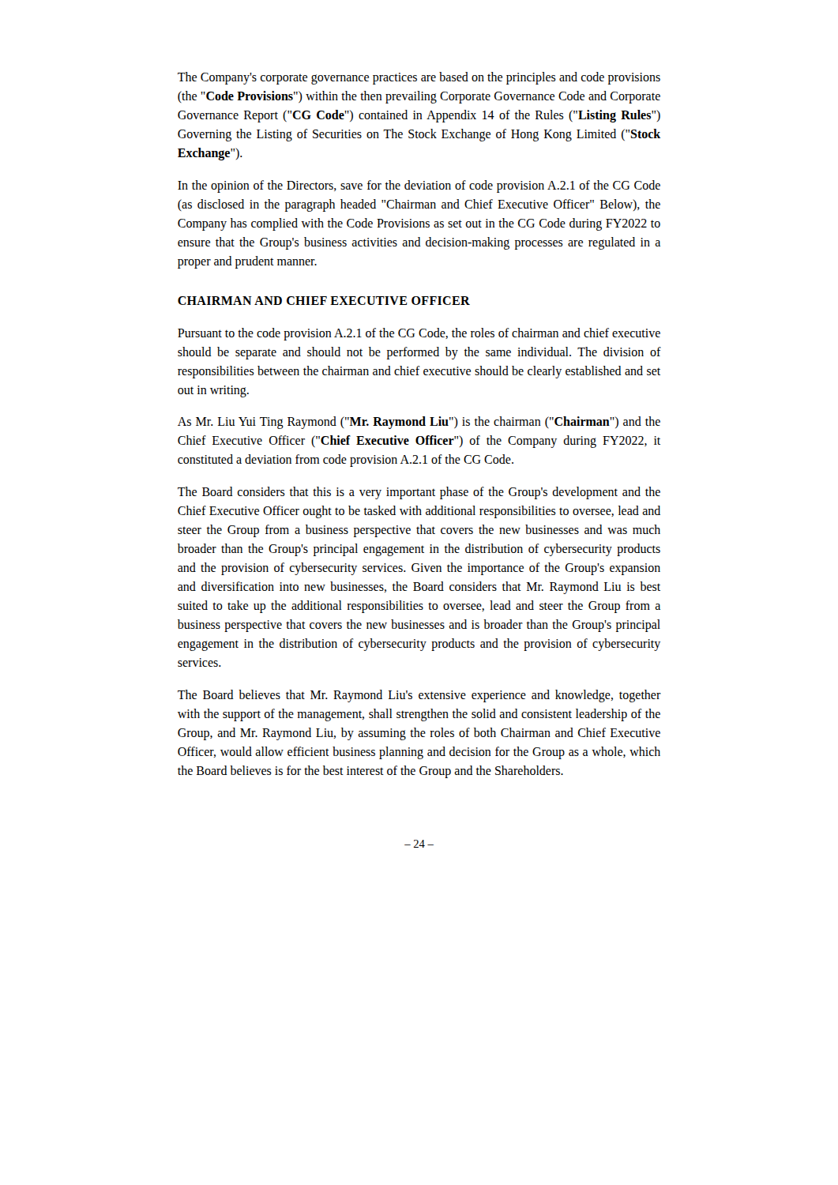The Company's corporate governance practices are based on the principles and code provisions (the "Code Provisions") within the then prevailing Corporate Governance Code and Corporate Governance Report ("CG Code") contained in Appendix 14 of the Rules ("Listing Rules") Governing the Listing of Securities on The Stock Exchange of Hong Kong Limited ("Stock Exchange").
In the opinion of the Directors, save for the deviation of code provision A.2.1 of the CG Code (as disclosed in the paragraph headed "Chairman and Chief Executive Officer" Below), the Company has complied with the Code Provisions as set out in the CG Code during FY2022 to ensure that the Group's business activities and decision-making processes are regulated in a proper and prudent manner.
CHAIRMAN AND CHIEF EXECUTIVE OFFICER
Pursuant to the code provision A.2.1 of the CG Code, the roles of chairman and chief executive should be separate and should not be performed by the same individual. The division of responsibilities between the chairman and chief executive should be clearly established and set out in writing.
As Mr. Liu Yui Ting Raymond ("Mr. Raymond Liu") is the chairman ("Chairman") and the Chief Executive Officer ("Chief Executive Officer") of the Company during FY2022, it constituted a deviation from code provision A.2.1 of the CG Code.
The Board considers that this is a very important phase of the Group's development and the Chief Executive Officer ought to be tasked with additional responsibilities to oversee, lead and steer the Group from a business perspective that covers the new businesses and was much broader than the Group's principal engagement in the distribution of cybersecurity products and the provision of cybersecurity services. Given the importance of the Group's expansion and diversification into new businesses, the Board considers that Mr. Raymond Liu is best suited to take up the additional responsibilities to oversee, lead and steer the Group from a business perspective that covers the new businesses and is broader than the Group's principal engagement in the distribution of cybersecurity products and the provision of cybersecurity services.
The Board believes that Mr. Raymond Liu's extensive experience and knowledge, together with the support of the management, shall strengthen the solid and consistent leadership of the Group, and Mr. Raymond Liu, by assuming the roles of both Chairman and Chief Executive Officer, would allow efficient business planning and decision for the Group as a whole, which the Board believes is for the best interest of the Group and the Shareholders.
– 24 –